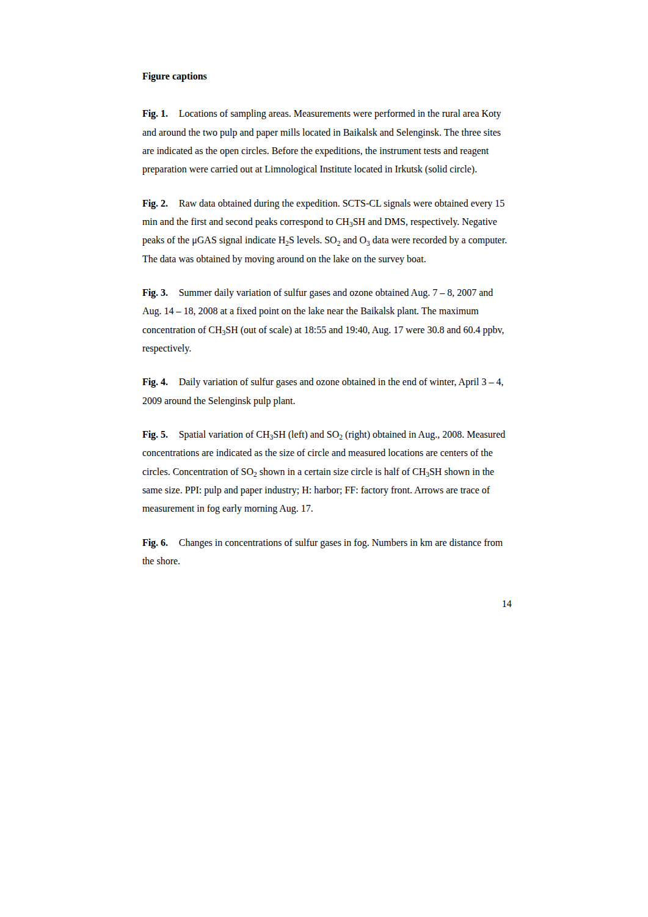Figure captions
Fig. 1. Locations of sampling areas. Measurements were performed in the rural area Koty and around the two pulp and paper mills located in Baikalsk and Selenginsk. The three sites are indicated as the open circles. Before the expeditions, the instrument tests and reagent preparation were carried out at Limnological Institute located in Irkutsk (solid circle).
Fig. 2. Raw data obtained during the expedition. SCTS-CL signals were obtained every 15 min and the first and second peaks correspond to CH3SH and DMS, respectively. Negative peaks of the μGAS signal indicate H2S levels. SO2 and O3 data were recorded by a computer. The data was obtained by moving around on the lake on the survey boat.
Fig. 3. Summer daily variation of sulfur gases and ozone obtained Aug. 7 – 8, 2007 and Aug. 14 – 18, 2008 at a fixed point on the lake near the Baikalsk plant. The maximum concentration of CH3SH (out of scale) at 18:55 and 19:40, Aug. 17 were 30.8 and 60.4 ppbv, respectively.
Fig. 4. Daily variation of sulfur gases and ozone obtained in the end of winter, April 3 – 4, 2009 around the Selenginsk pulp plant.
Fig. 5. Spatial variation of CH3SH (left) and SO2 (right) obtained in Aug., 2008. Measured concentrations are indicated as the size of circle and measured locations are centers of the circles. Concentration of SO2 shown in a certain size circle is half of CH3SH shown in the same size. PPI: pulp and paper industry; H: harbor; FF: factory front. Arrows are trace of measurement in fog early morning Aug. 17.
Fig. 6. Changes in concentrations of sulfur gases in fog. Numbers in km are distance from the shore.
14